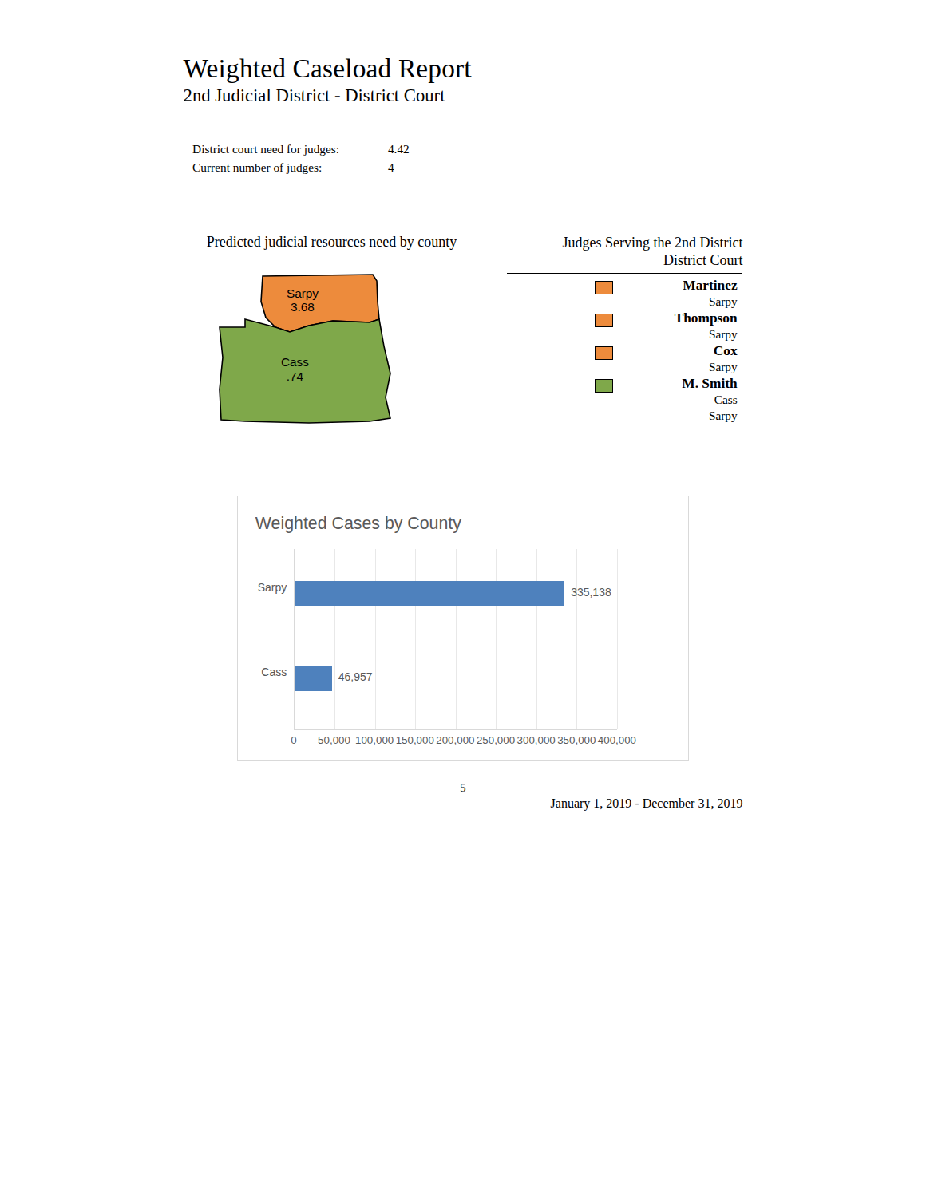Weighted Caseload Report
2nd Judicial District - District Court
District court need for judges: 4.42
Current number of judges: 4
Predicted judicial resources need by county
Sarpy
3.68
Cass
.74
Judges Serving the 2nd District
District Court
Martinez
Sarpy
Thompson
Sarpy
Cox
Sarpy
M. Smith
Cass
Sarpy
Weighted Cases by County
Sarpy 335,138
Cass 46,957
0 50,000 100,000 150,000 200,000 250,000 300,000 350,000 400,000
5
January 1, 2019 - December 31, 2019